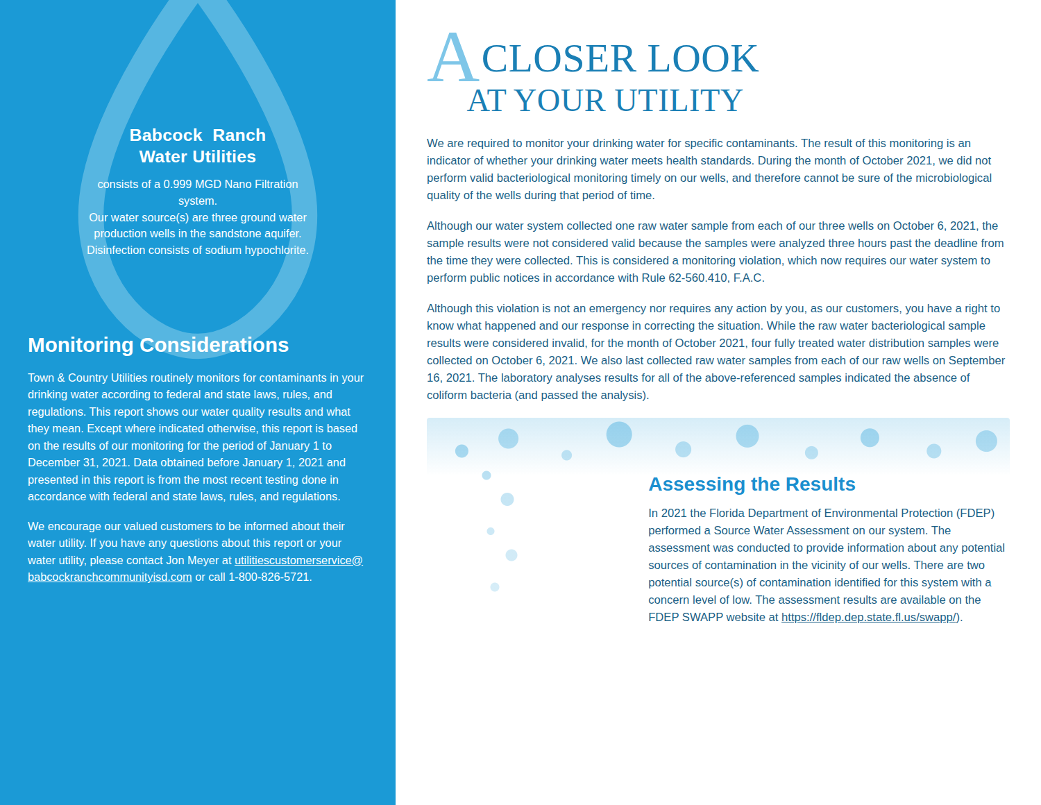Babcock Ranch
Water Utilities
consists of a 0.999 MGD Nano Filtration system.
Our water source(s) are three ground water production wells in the sandstone aquifer.
Disinfection consists of sodium hypochlorite.
Monitoring Considerations
Town & Country Utilities routinely monitors for contaminants in your drinking water according to federal and state laws, rules, and regulations. This report shows our water quality results and what they mean. Except where indicated otherwise, this report is based on the results of our monitoring for the period of January 1 to December 31, 2021. Data obtained before January 1, 2021 and presented in this report is from the most recent testing done in accordance with federal and state laws, rules, and regulations.
We encourage our valued customers to be informed about their water utility. If you have any questions about this report or your water utility, please contact Jon Meyer at utilitiescustomerservice@babcockranchcommunityisd.com or call 1-800-826-5721.
ACLOSER LOOK AT YOUR UTILITY
We are required to monitor your drinking water for specific contaminants. The result of this monitoring is an indicator of whether your drinking water meets health standards. During the month of October 2021, we did not perform valid bacteriological monitoring timely on our wells, and therefore cannot be sure of the microbiological quality of the wells during that period of time.
Although our water system collected one raw water sample from each of our three wells on October 6, 2021, the sample results were not considered valid because the samples were analyzed three hours past the deadline from the time they were collected. This is considered a monitoring violation, which now requires our water system to perform public notices in accordance with Rule 62-560.410, F.A.C.
Although this violation is not an emergency nor requires any action by you, as our customers, you have a right to know what happened and our response in correcting the situation. While the raw water bacteriological sample results were considered invalid, for the month of October 2021, four fully treated water distribution samples were collected on October 6, 2021. We also last collected raw water samples from each of our raw wells on September 16, 2021. The laboratory analyses results for all of the above-referenced samples indicated the absence of coliform bacteria (and passed the analysis).
Assessing the Results
In 2021 the Florida Department of Environmental Protection (FDEP) performed a Source Water Assessment on our system. The assessment was conducted to provide information about any potential sources of contamination in the vicinity of our wells. There are two potential source(s) of contamination identified for this system with a concern level of low. The assessment results are available on the FDEP SWAPP website at https://fldep.dep.state.fl.us/swapp/).